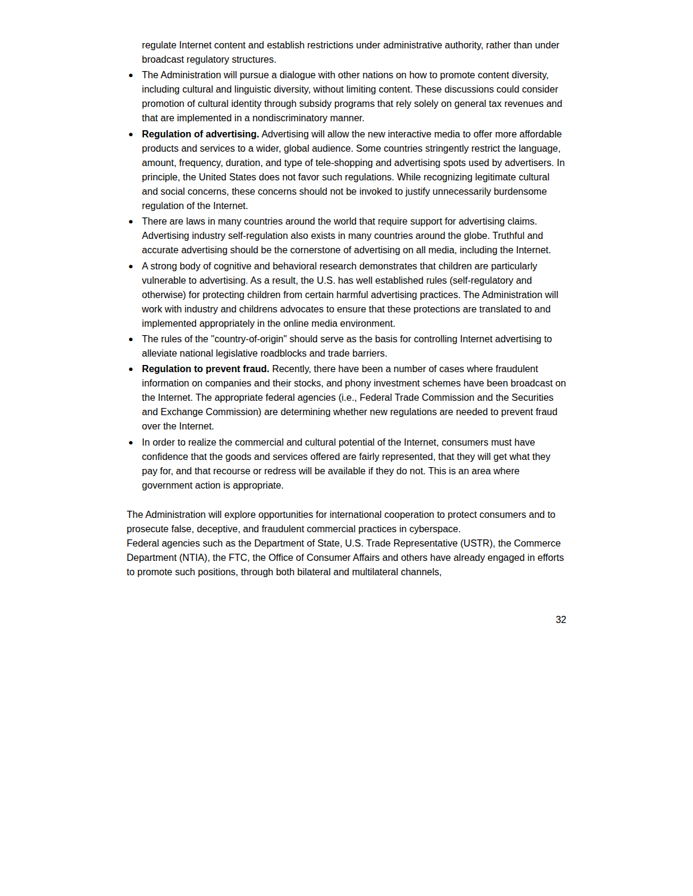regulate Internet content and establish restrictions under administrative authority, rather than under broadcast regulatory structures.
The Administration will pursue a dialogue with other nations on how to promote content diversity, including cultural and linguistic diversity, without limiting content. These discussions could consider promotion of cultural identity through subsidy programs that rely solely on general tax revenues and that are implemented in a nondiscriminatory manner.
Regulation of advertising. Advertising will allow the new interactive media to offer more affordable products and services to a wider, global audience. Some countries stringently restrict the language, amount, frequency, duration, and type of tele-shopping and advertising spots used by advertisers. In principle, the United States does not favor such regulations. While recognizing legitimate cultural and social concerns, these concerns should not be invoked to justify unnecessarily burdensome regulation of the Internet.
There are laws in many countries around the world that require support for advertising claims. Advertising industry self-regulation also exists in many countries around the globe. Truthful and accurate advertising should be the cornerstone of advertising on all media, including the Internet.
A strong body of cognitive and behavioral research demonstrates that children are particularly vulnerable to advertising. As a result, the U.S. has well established rules (self-regulatory and otherwise) for protecting children from certain harmful advertising practices. The Administration will work with industry and childrens advocates to ensure that these protections are translated to and implemented appropriately in the online media environment.
The rules of the "country-of-origin" should serve as the basis for controlling Internet advertising to alleviate national legislative roadblocks and trade barriers.
Regulation to prevent fraud. Recently, there have been a number of cases where fraudulent information on companies and their stocks, and phony investment schemes have been broadcast on the Internet. The appropriate federal agencies (i.e., Federal Trade Commission and the Securities and Exchange Commission) are determining whether new regulations are needed to prevent fraud over the Internet.
In order to realize the commercial and cultural potential of the Internet, consumers must have confidence that the goods and services offered are fairly represented, that they will get what they pay for, and that recourse or redress will be available if they do not. This is an area where government action is appropriate.
The Administration will explore opportunities for international cooperation to protect consumers and to prosecute false, deceptive, and fraudulent commercial practices in cyberspace.
Federal agencies such as the Department of State, U.S. Trade Representative (USTR), the Commerce Department (NTIA), the FTC, the Office of Consumer Affairs and others have already engaged in efforts to promote such positions, through both bilateral and multilateral channels,
32